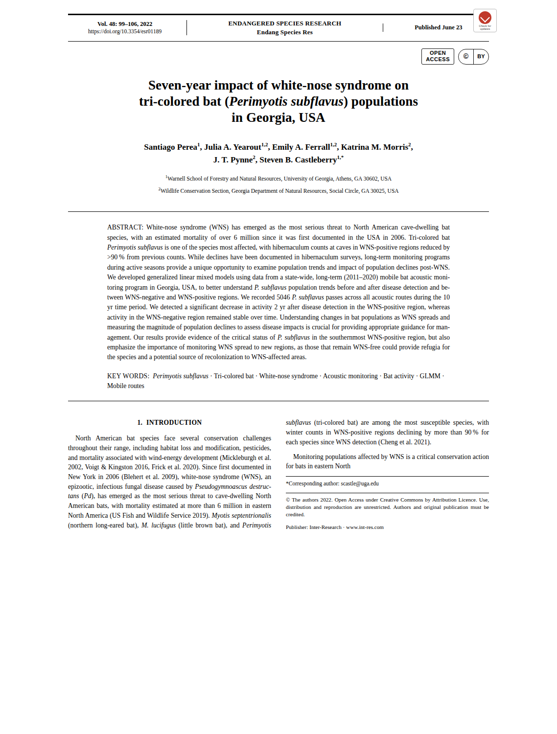Check for
updates
Vol. 48: 99–106, 2022
https://doi.org/10.3354/esr01189
Endangered Species Research
Endang Species Res
Published June 23
OPEN
ACCESS
©
BY
Seven-year impact of white-nose syndrome on
tri-colored bat (Perimyotis subflavus) populations
in Georgia, USA
Santiago Perea1, Julia A. Yearout1,2, Emily A. Ferrall1,2, Katrina M. Morris2,
J. T. Pynne2, Steven B. Castleberry1,*
1Warnell School of Forestry and Natural Resources, University of Georgia, Athens, GA 30602, USA
2Wildlife Conservation Section, Georgia Department of Natural Resources, Social Circle, GA 30025, USA
ABSTRACT: White-nose syndrome (WNS) has emerged as the most serious threat to North American cave-dwelling bat species, with an estimated mortality of over 6 million since it was first documented in the USA in 2006. Tri-colored bat Perimyotis subflavus is one of the species most affected, with hibernaculum counts at caves in WNS-positive regions reduced by >90 % from previous counts. While declines have been documented in hibernaculum surveys, long-term monitoring programs during active seasons provide a unique opportunity to examine population trends and impact of population declines post-WNS. We developed generalized linear mixed models using data from a state-wide, long-term (2011–2020) mobile bat acoustic monitoring program in Georgia, USA, to better understand P. subflavus population trends before and after disease detection and between WNS-negative and WNS-positive regions. We recorded 5046 P. subflavus passes across all acoustic routes during the 10 yr time period. We detected a significant decrease in activity 2 yr after disease detection in the WNS-positive region, whereas activity in the WNS-negative region remained stable over time. Understanding changes in bat populations as WNS spreads and measuring the magnitude of population declines to assess disease impacts is crucial for providing appropriate guidance for management. Our results provide evidence of the critical status of P. subflavus in the southernmost WNS-positive region, but also emphasize the importance of monitoring WNS spread to new regions, as those that remain WNS-free could provide refugia for the species and a potential source of recolonization to WNS-affected areas.
KEY WORDS: Perimyotis subflavus · Tri-colored bat · White-nose syndrome · Acoustic monitoring · Bat activity · GLMM · Mobile routes
1. INTRODUCTION
North American bat species face several conservation challenges throughout their range, including habitat loss and modification, pesticides, and mortality associated with wind-energy development (Mickleburgh et al. 2002, Voigt & Kingston 2016, Frick et al. 2020). Since first documented in New York in 2006 (Blehert et al. 2009), white-nose syndrome (WNS), an epizootic, infectious fungal disease caused by Pseudogymnoascus destructans (Pd), has emerged as the most serious threat to cave-dwelling North American bats, with mortality estimated at more than 6 million in eastern North America (US Fish and Wildlife Service 2019). Myotis septentrionalis (northern long-eared bat), M. lucifugus (little brown bat), and Perimyotis subflavus (tri-colored bat) are among the most susceptible species, with winter counts in WNS-positive regions declining by more than 90 % for each species since WNS detection (Cheng et al. 2021).
Monitoring populations affected by WNS is a critical conservation action for bats in eastern North
*Corresponding author: scastle@uga.edu
© The authors 2022. Open Access under Creative Commons by Attribution Licence. Use, distribution and reproduction are unrestricted. Authors and original publication must be credited.
Publisher: Inter-Research · www.int-res.com